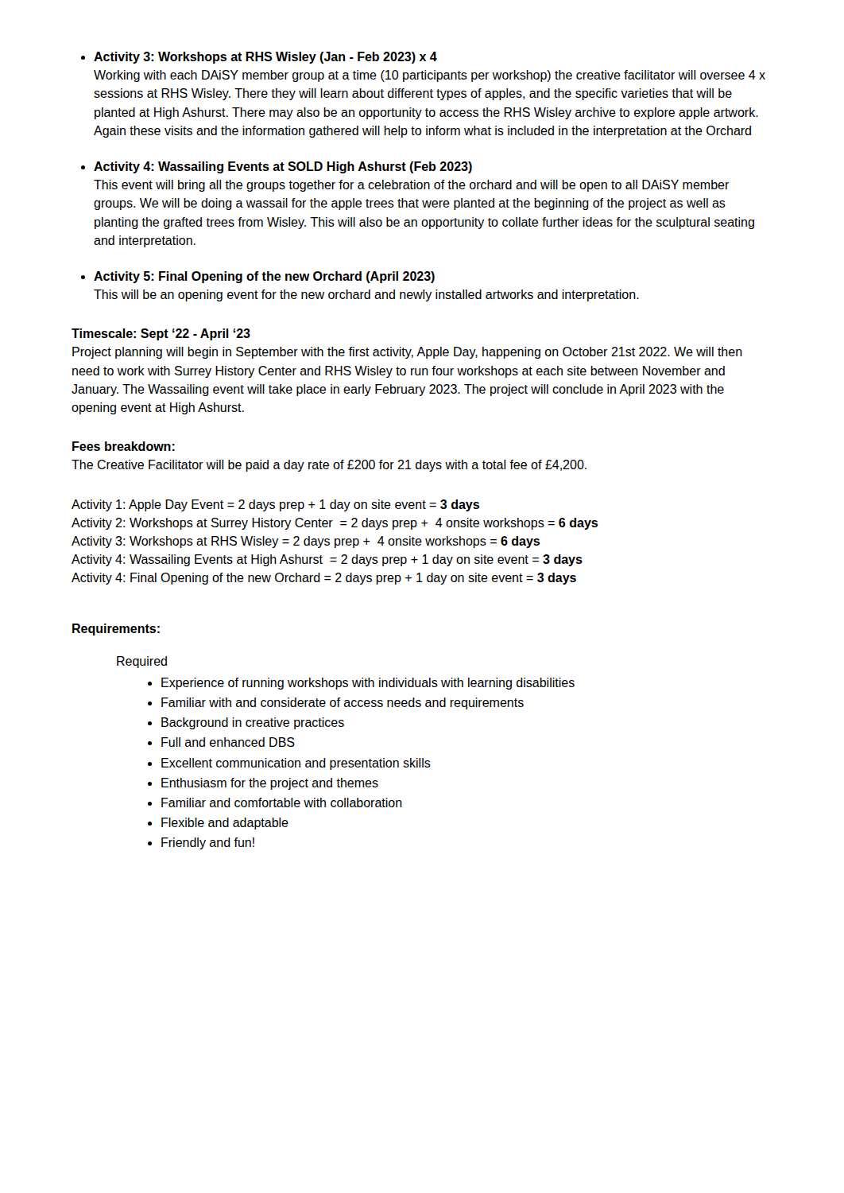Activity 3: Workshops at RHS Wisley (Jan - Feb 2023) x 4
Working with each DAiSY member group at a time (10 participants per workshop) the creative facilitator will oversee 4 x sessions at RHS Wisley. There they will learn about different types of apples, and the specific varieties that will be planted at High Ashurst. There may also be an opportunity to access the RHS Wisley archive to explore apple artwork. Again these visits and the information gathered will help to inform what is included in the interpretation at the Orchard
Activity 4: Wassailing Events at SOLD High Ashurst (Feb 2023)
This event will bring all the groups together for a celebration of the orchard and will be open to all DAiSY member groups. We will be doing a wassail for the apple trees that were planted at the beginning of the project as well as planting the grafted trees from Wisley. This will also be an opportunity to collate further ideas for the sculptural seating and interpretation.
Activity 5: Final Opening of the new Orchard (April 2023)
This will be an opening event for the new orchard and newly installed artworks and interpretation.
Timescale: Sept ‘22 - April ‘23
Project planning will begin in September with the first activity, Apple Day, happening on October 21st 2022. We will then need to work with Surrey History Center and RHS Wisley to run four workshops at each site between November and January. The Wassailing event will take place in early February 2023. The project will conclude in April 2023 with the opening event at High Ashurst.
Fees breakdown:
The Creative Facilitator will be paid a day rate of £200 for 21 days with a total fee of £4,200.
Activity 1: Apple Day Event = 2 days prep + 1 day on site event = 3 days
Activity 2: Workshops at Surrey History Center = 2 days prep + 4 onsite workshops = 6 days
Activity 3: Workshops at RHS Wisley = 2 days prep + 4 onsite workshops = 6 days
Activity 4: Wassailing Events at High Ashurst = 2 days prep + 1 day on site event = 3 days
Activity 4: Final Opening of the new Orchard = 2 days prep + 1 day on site event = 3 days
Requirements:
Required
Experience of running workshops with individuals with learning disabilities
Familiar with and considerate of access needs and requirements
Background in creative practices
Full and enhanced DBS
Excellent communication and presentation skills
Enthusiasm for the project and themes
Familiar and comfortable with collaboration
Flexible and adaptable
Friendly and fun!